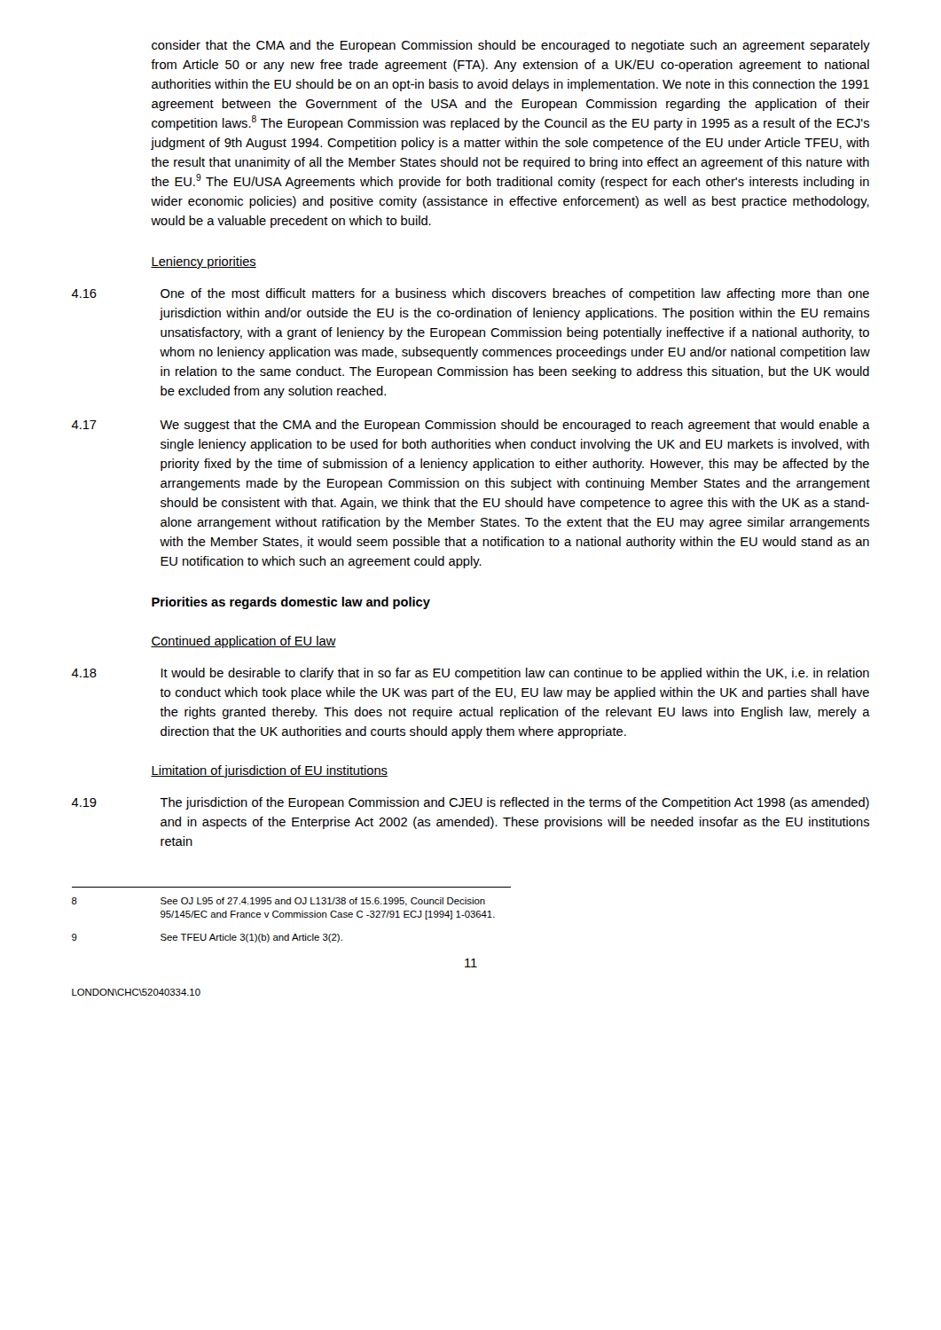consider that the CMA and the European Commission should be encouraged to negotiate such an agreement separately from Article 50 or any new free trade agreement (FTA). Any extension of a UK/EU co-operation agreement to national authorities within the EU should be on an opt-in basis to avoid delays in implementation. We note in this connection the 1991 agreement between the Government of the USA and the European Commission regarding the application of their competition laws.8 The European Commission was replaced by the Council as the EU party in 1995 as a result of the ECJ's judgment of 9th August 1994. Competition policy is a matter within the sole competence of the EU under Article TFEU, with the result that unanimity of all the Member States should not be required to bring into effect an agreement of this nature with the EU.9 The EU/USA Agreements which provide for both traditional comity (respect for each other's interests including in wider economic policies) and positive comity (assistance in effective enforcement) as well as best practice methodology, would be a valuable precedent on which to build.
Leniency priorities
4.16
One of the most difficult matters for a business which discovers breaches of competition law affecting more than one jurisdiction within and/or outside the EU is the co-ordination of leniency applications. The position within the EU remains unsatisfactory, with a grant of leniency by the European Commission being potentially ineffective if a national authority, to whom no leniency application was made, subsequently commences proceedings under EU and/or national competition law in relation to the same conduct. The European Commission has been seeking to address this situation, but the UK would be excluded from any solution reached.
4.17
We suggest that the CMA and the European Commission should be encouraged to reach agreement that would enable a single leniency application to be used for both authorities when conduct involving the UK and EU markets is involved, with priority fixed by the time of submission of a leniency application to either authority. However, this may be affected by the arrangements made by the European Commission on this subject with continuing Member States and the arrangement should be consistent with that. Again, we think that the EU should have competence to agree this with the UK as a stand-alone arrangement without ratification by the Member States. To the extent that the EU may agree similar arrangements with the Member States, it would seem possible that a notification to a national authority within the EU would stand as an EU notification to which such an agreement could apply.
Priorities as regards domestic law and policy
Continued application of EU law
4.18
It would be desirable to clarify that in so far as EU competition law can continue to be applied within the UK, i.e. in relation to conduct which took place while the UK was part of the EU, EU law may be applied within the UK and parties shall have the rights granted thereby. This does not require actual replication of the relevant EU laws into English law, merely a direction that the UK authorities and courts should apply them where appropriate.
Limitation of jurisdiction of EU institutions
4.19
The jurisdiction of the European Commission and CJEU is reflected in the terms of the Competition Act 1998 (as amended) and in aspects of the Enterprise Act 2002 (as amended). These provisions will be needed insofar as the EU institutions retain
8
See OJ L95 of 27.4.1995 and OJ L131/38 of 15.6.1995, Council Decision 95/145/EC and France v Commission Case C -327/91 ECJ [1994] 1-03641.
9
See TFEU Article 3(1)(b) and Article 3(2).
11
LONDON\CHC\52040334.10